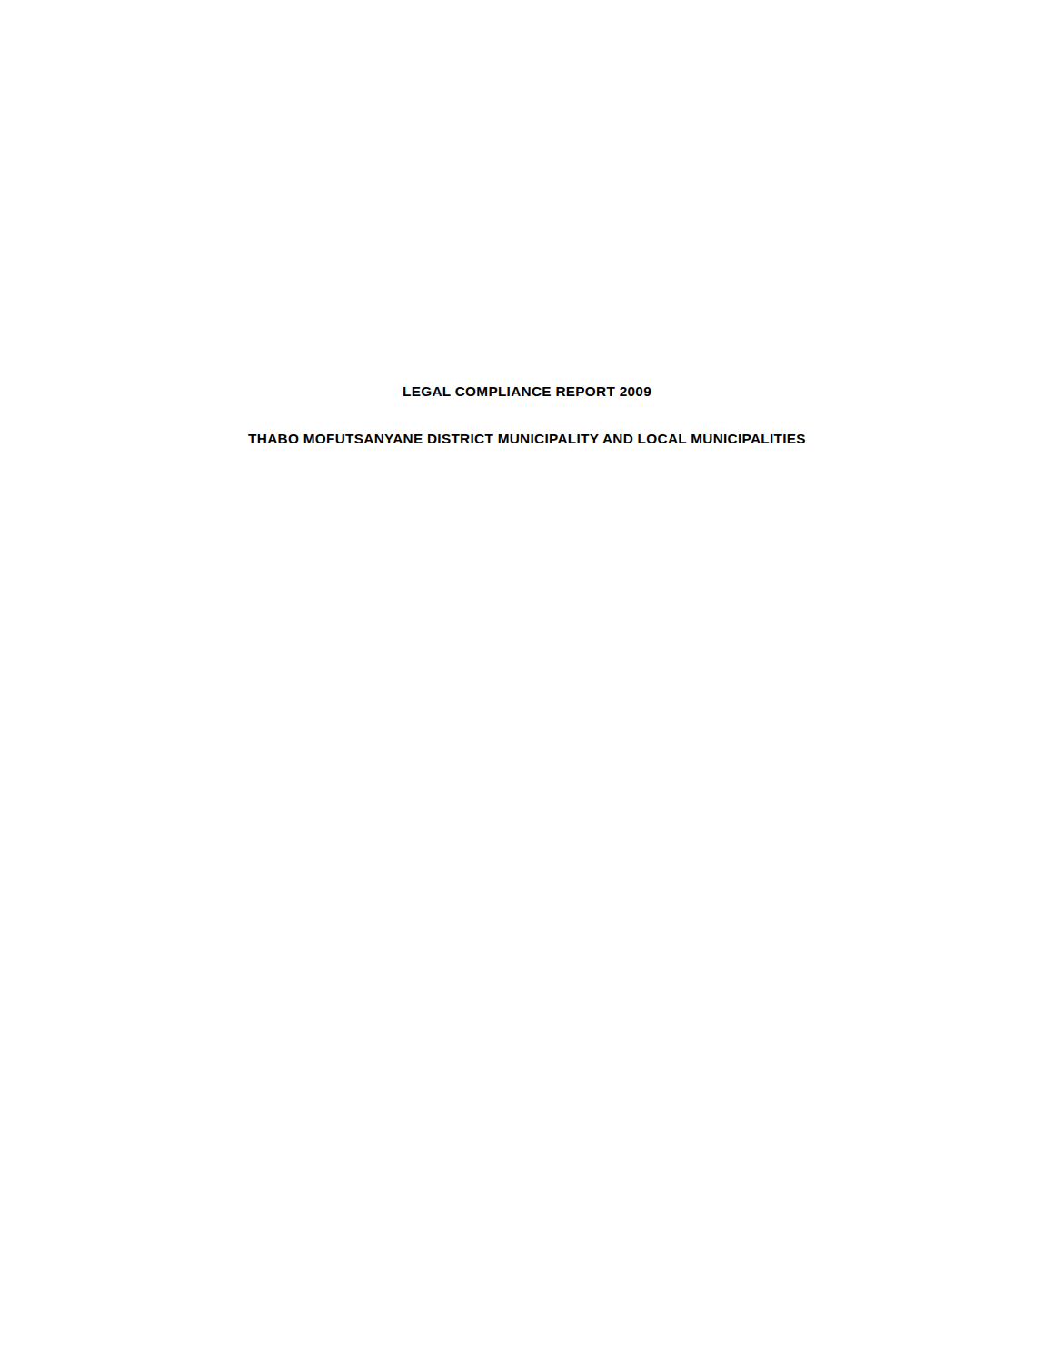LEGAL COMPLIANCE REPORT 2009
THABO MOFUTSANYANE DISTRICT MUNICIPALITY AND LOCAL MUNICIPALITIES